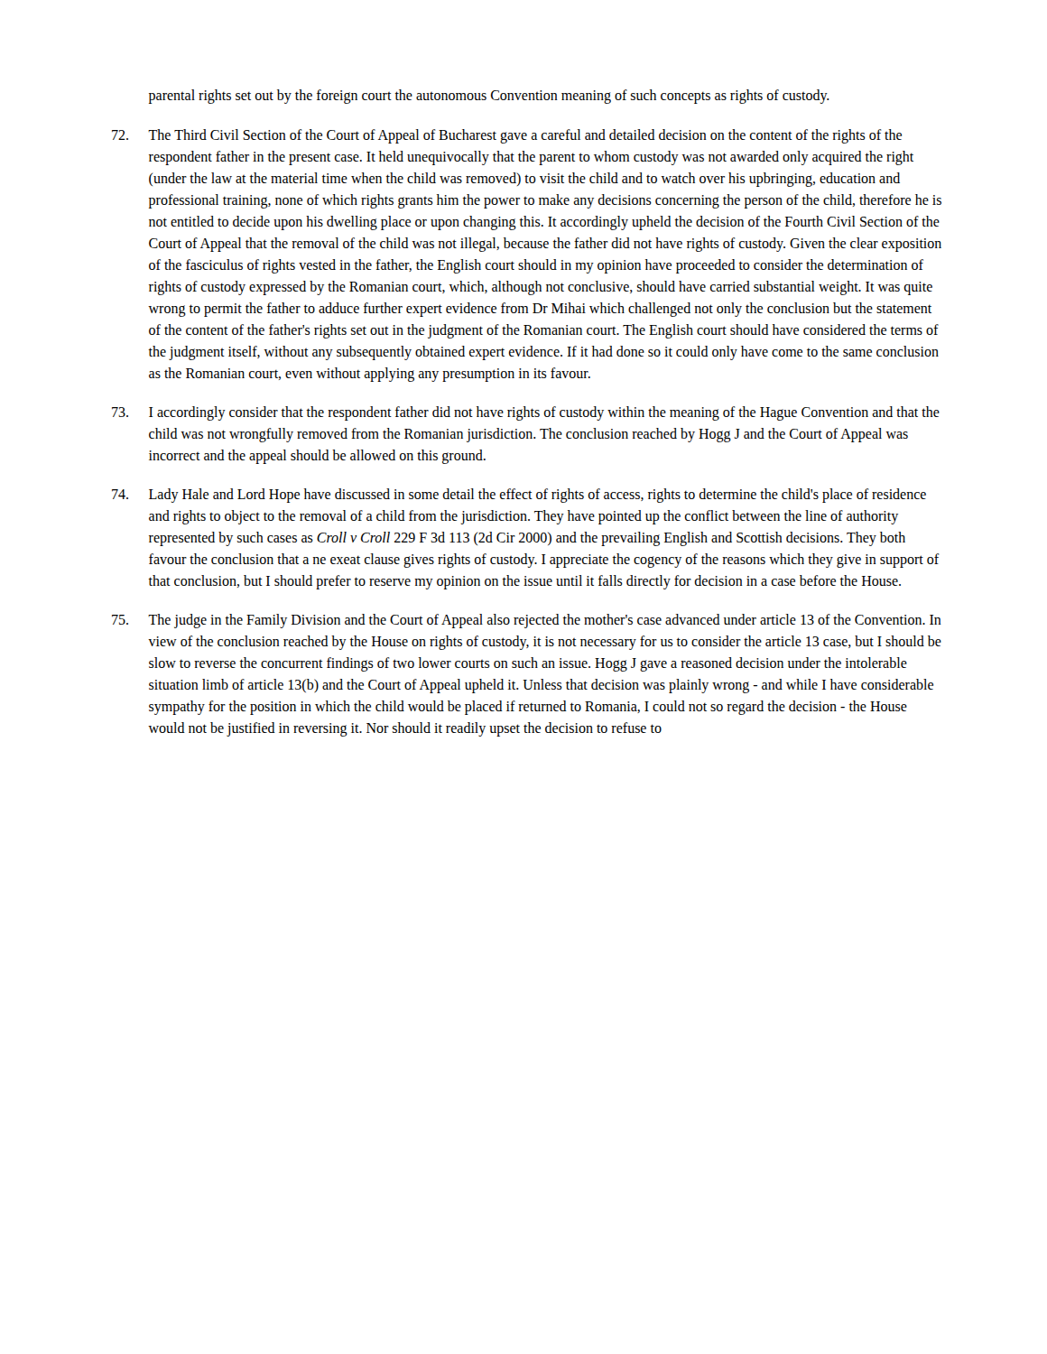parental rights set out by the foreign court the autonomous Convention meaning of such concepts as rights of custody.
72. The Third Civil Section of the Court of Appeal of Bucharest gave a careful and detailed decision on the content of the rights of the respondent father in the present case. It held unequivocally that the parent to whom custody was not awarded only acquired the right (under the law at the material time when the child was removed) to visit the child and to watch over his upbringing, education and professional training, none of which rights grants him the power to make any decisions concerning the person of the child, therefore he is not entitled to decide upon his dwelling place or upon changing this. It accordingly upheld the decision of the Fourth Civil Section of the Court of Appeal that the removal of the child was not illegal, because the father did not have rights of custody. Given the clear exposition of the fasciculus of rights vested in the father, the English court should in my opinion have proceeded to consider the determination of rights of custody expressed by the Romanian court, which, although not conclusive, should have carried substantial weight. It was quite wrong to permit the father to adduce further expert evidence from Dr Mihai which challenged not only the conclusion but the statement of the content of the father's rights set out in the judgment of the Romanian court. The English court should have considered the terms of the judgment itself, without any subsequently obtained expert evidence. If it had done so it could only have come to the same conclusion as the Romanian court, even without applying any presumption in its favour.
73. I accordingly consider that the respondent father did not have rights of custody within the meaning of the Hague Convention and that the child was not wrongfully removed from the Romanian jurisdiction. The conclusion reached by Hogg J and the Court of Appeal was incorrect and the appeal should be allowed on this ground.
74. Lady Hale and Lord Hope have discussed in some detail the effect of rights of access, rights to determine the child's place of residence and rights to object to the removal of a child from the jurisdiction. They have pointed up the conflict between the line of authority represented by such cases as Croll v Croll 229 F 3d 113 (2d Cir 2000) and the prevailing English and Scottish decisions. They both favour the conclusion that a ne exeat clause gives rights of custody. I appreciate the cogency of the reasons which they give in support of that conclusion, but I should prefer to reserve my opinion on the issue until it falls directly for decision in a case before the House.
75. The judge in the Family Division and the Court of Appeal also rejected the mother's case advanced under article 13 of the Convention. In view of the conclusion reached by the House on rights of custody, it is not necessary for us to consider the article 13 case, but I should be slow to reverse the concurrent findings of two lower courts on such an issue. Hogg J gave a reasoned decision under the intolerable situation limb of article 13(b) and the Court of Appeal upheld it. Unless that decision was plainly wrong - and while I have considerable sympathy for the position in which the child would be placed if returned to Romania, I could not so regard the decision - the House would not be justified in reversing it. Nor should it readily upset the decision to refuse to